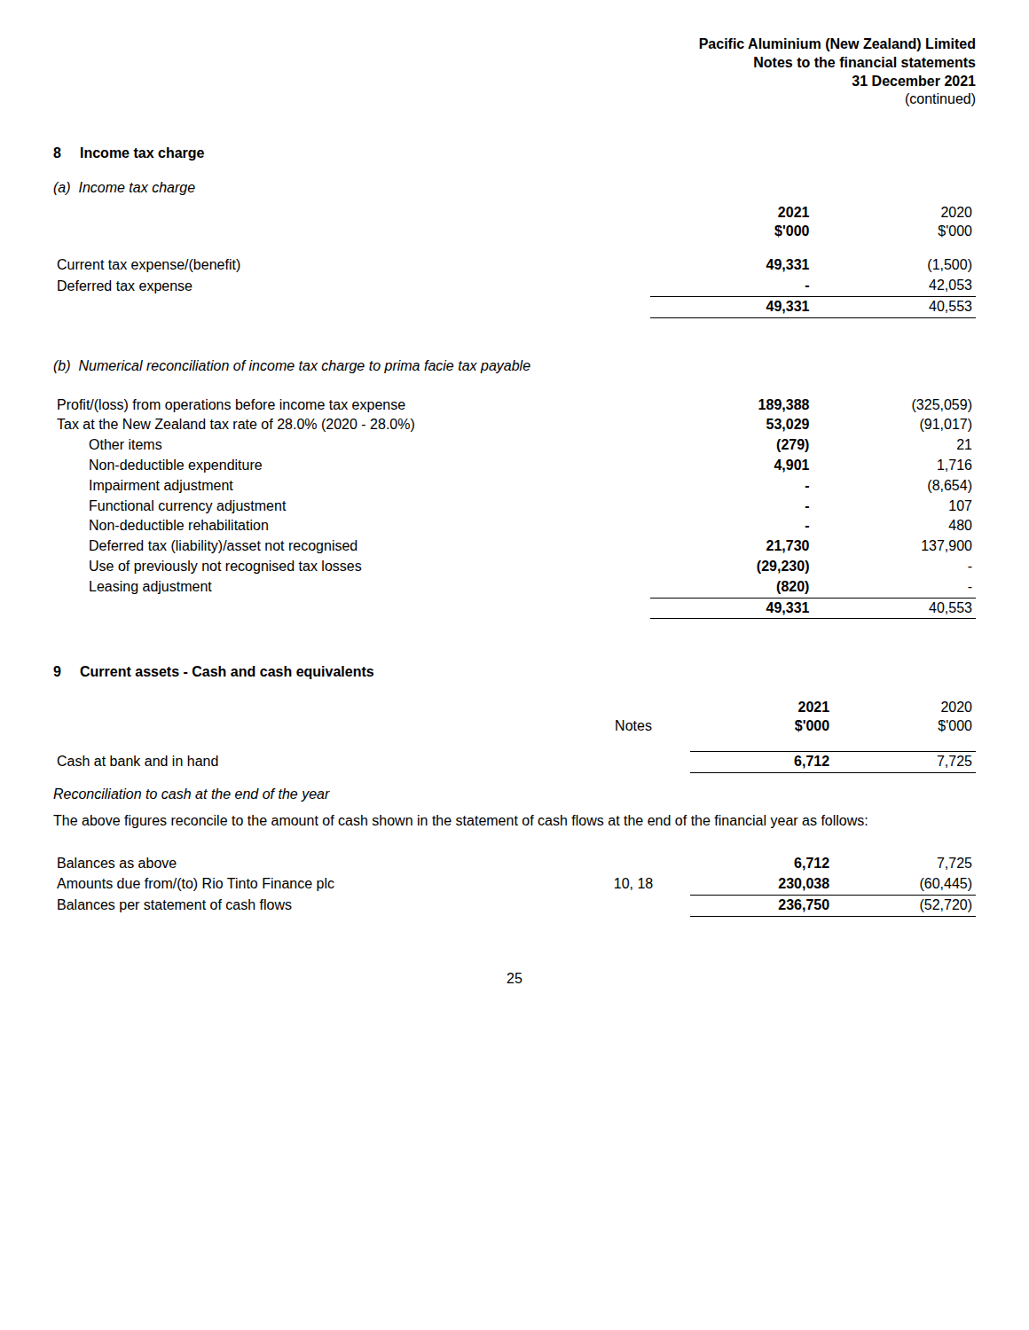Pacific Aluminium (New Zealand) Limited
Notes to the financial statements
31 December 2021
(continued)
8 Income tax charge
(a) Income tax charge
| | 2021 $'000 | 2020 $'000 |
| Current tax expense/(benefit) | 49,331 | (1,500) |
| Deferred tax expense | - | 42,053 |
| | 49,331 | 40,553 |
(b) Numerical reconciliation of income tax charge to prima facie tax payable
| Profit/(loss) from operations before income tax expense | 189,388 | (325,059) |
| Tax at the New Zealand tax rate of 28.0% (2020 - 28.0%) | 53,029 | (91,017) |
| Other items | (279) | 21 |
| Non-deductible expenditure | 4,901 | 1,716 |
| Impairment adjustment | - | (8,654) |
| Functional currency adjustment | - | 107 |
| Non-deductible rehabilitation | - | 480 |
| Deferred tax (liability)/asset not recognised | 21,730 | 137,900 |
| Use of previously not recognised tax losses | (29,230) | - |
| Leasing adjustment | (820) | - |
| | 49,331 | 40,553 |
9 Current assets - Cash and cash equivalents
| | Notes | 2021 $'000 | 2020 $'000 |
| Cash at bank and in hand | | 6,712 | 7,725 |
Reconciliation to cash at the end of the year
The above figures reconcile to the amount of cash shown in the statement of cash flows at the end of the financial year as follows:
| Balances as above | | 6,712 | 7,725 |
| Amounts due from/(to) Rio Tinto Finance plc | 10, 18 | 230,038 | (60,445) |
| Balances per statement of cash flows | | 236,750 | (52,720) |
25